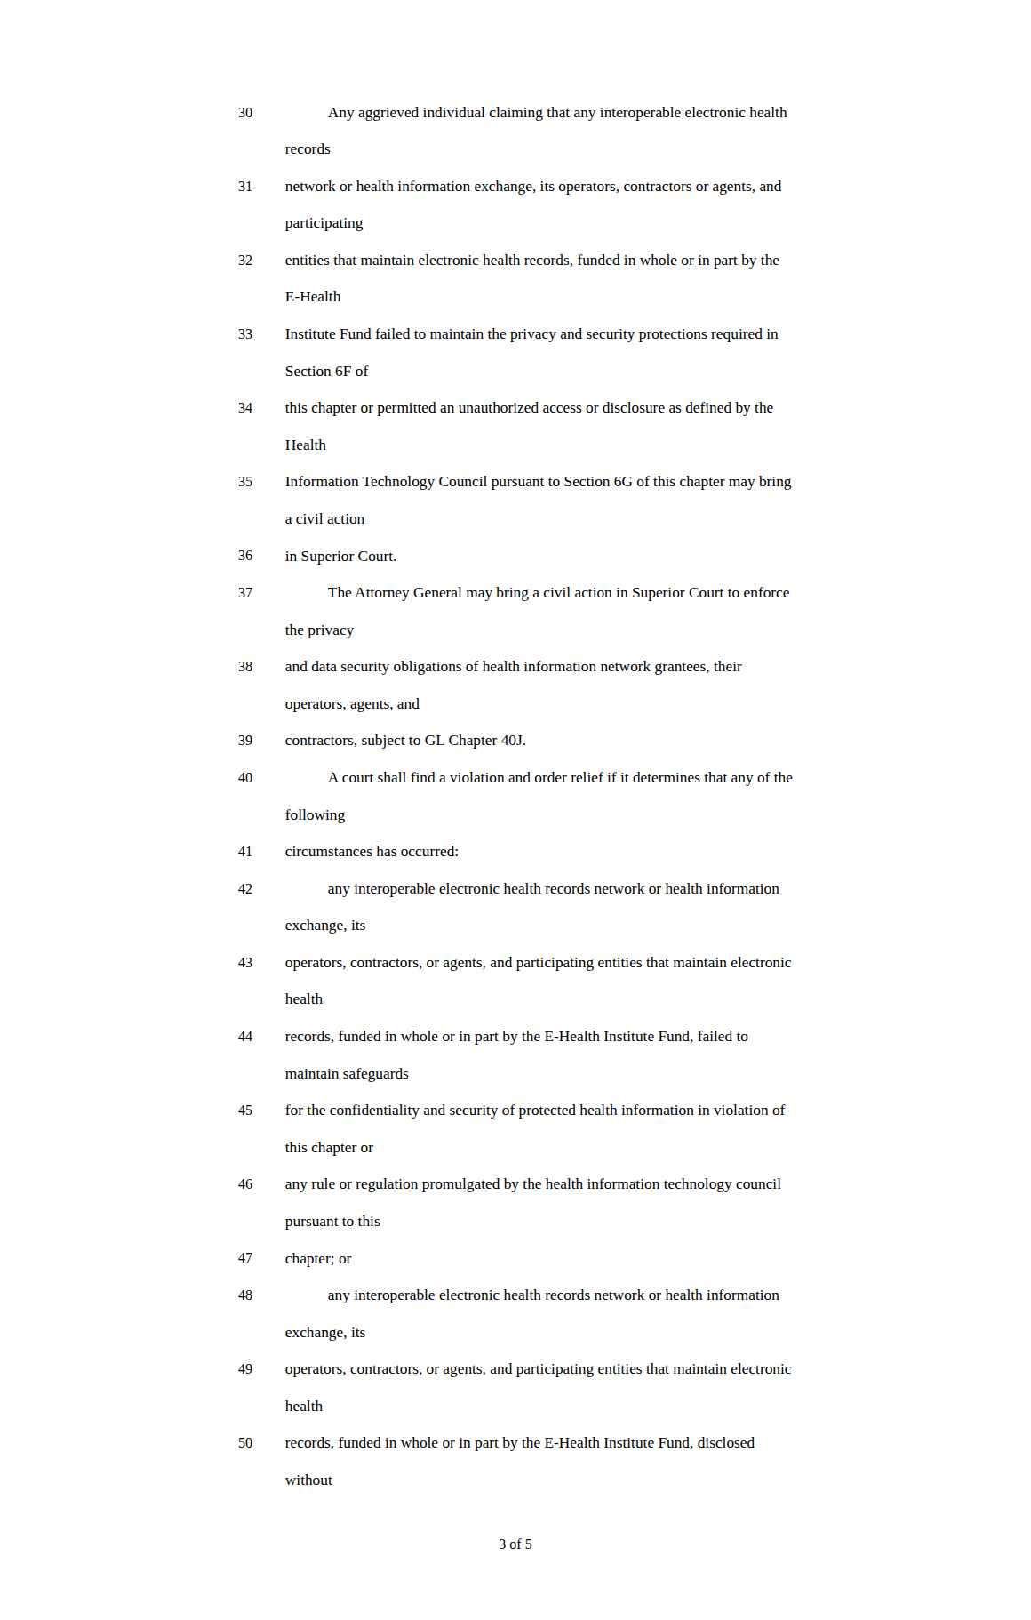30
Any aggrieved individual claiming that any interoperable electronic health records
31
network or health information exchange, its operators, contractors or agents, and participating
32
entities that maintain electronic health records, funded in whole or in part by the E-Health
33
Institute Fund failed to maintain the privacy and security protections required in Section 6F of
34
this chapter or permitted an unauthorized access or disclosure as defined by the Health
35
Information Technology Council pursuant to Section 6G of this chapter may bring a civil action
36
in Superior Court.
37
The Attorney General may bring a civil action in Superior Court to enforce the privacy
38
and data security obligations of health information network grantees, their operators, agents, and
39
contractors, subject to GL Chapter 40J.
40
A court shall find a violation and order relief if it determines that any of the following
41
circumstances has occurred:
42
any interoperable electronic health records network or health information exchange, its
43
operators, contractors, or agents, and participating entities that maintain electronic health
44
records, funded in whole or in part by the E-Health Institute Fund, failed to maintain safeguards
45
for the confidentiality and security of protected health information in violation of this chapter or
46
any rule or regulation promulgated by the health information technology council pursuant to this
47
chapter; or
48
any interoperable electronic health records network or health information exchange, its
49
operators, contractors, or agents, and participating entities that maintain electronic health
50
records, funded in whole or in part by the E-Health Institute Fund, disclosed without
3 of 5